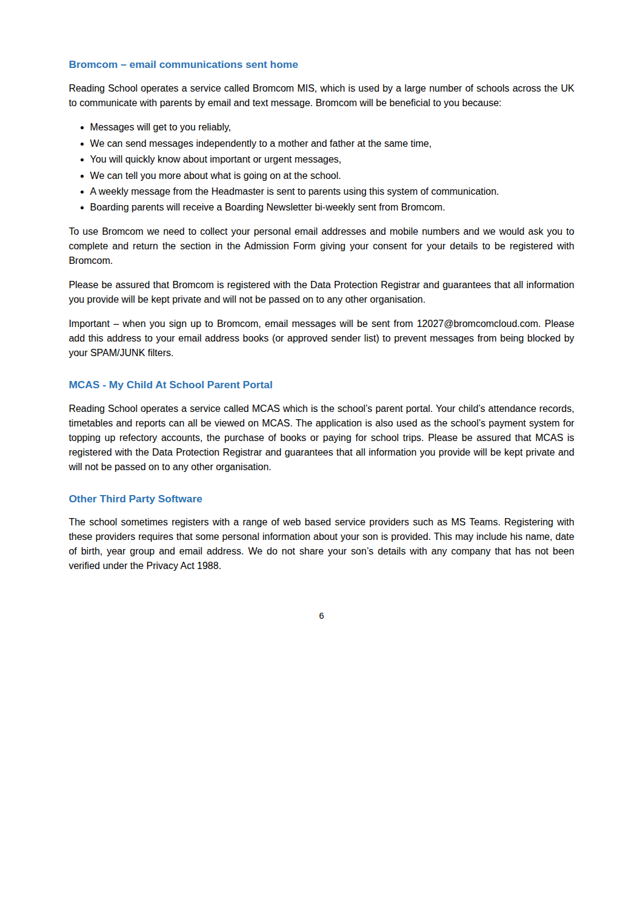Bromcom – email communications sent home
Reading School operates a service called Bromcom MIS, which is used by a large number of schools across the UK to communicate with parents by email and text message. Bromcom will be beneficial to you because:
Messages will get to you reliably,
We can send messages independently to a mother and father at the same time,
You will quickly know about important or urgent messages,
We can tell you more about what is going on at the school.
A weekly message from the Headmaster is sent to parents using this system of communication.
Boarding parents will receive a Boarding Newsletter bi-weekly sent from Bromcom.
To use Bromcom we need to collect your personal email addresses and mobile numbers and we would ask you to complete and return the section in the Admission Form giving your consent for your details to be registered with Bromcom.
Please be assured that Bromcom is registered with the Data Protection Registrar and guarantees that all information you provide will be kept private and will not be passed on to any other organisation.
Important – when you sign up to Bromcom, email messages will be sent from 12027@bromcomcloud.com. Please add this address to your email address books (or approved sender list) to prevent messages from being blocked by your SPAM/JUNK filters.
MCAS - My Child At School Parent Portal
Reading School operates a service called MCAS which is the school’s parent portal. Your child’s attendance records, timetables and reports can all be viewed on MCAS. The application is also used as the school’s payment system for topping up refectory accounts, the purchase of books or paying for school trips. Please be assured that MCAS is registered with the Data Protection Registrar and guarantees that all information you provide will be kept private and will not be passed on to any other organisation.
Other Third Party Software
The school sometimes registers with a range of web based service providers such as MS Teams. Registering with these providers requires that some personal information about your son is provided. This may include his name, date of birth, year group and email address. We do not share your son’s details with any company that has not been verified under the Privacy Act 1988.
6